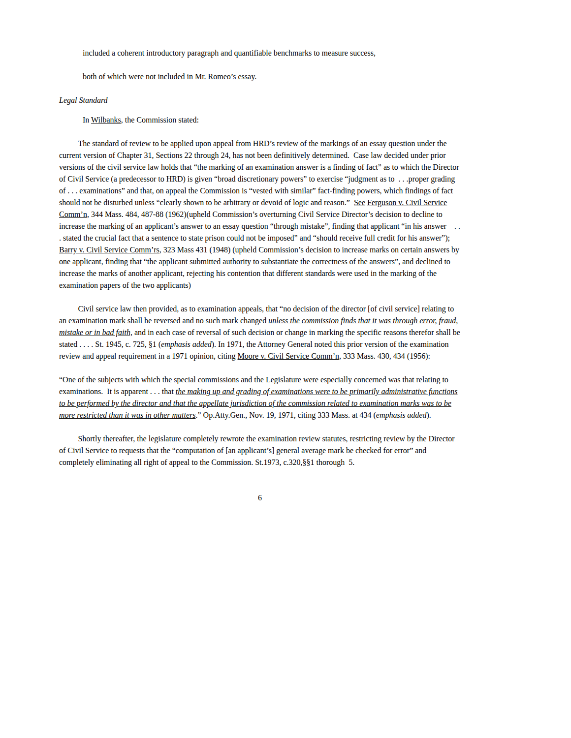included a coherent introductory paragraph and quantifiable benchmarks to measure success,
both of which were not included in Mr. Romeo’s essay.
Legal Standard
In Wilbanks, the Commission stated:
The standard of review to be applied upon appeal from HRD’s review of the markings of an essay question under the current version of Chapter 31, Sections 22 through 24, has not been definitively determined. Case law decided under prior versions of the civil service law holds that “the marking of an examination answer is a finding of fact” as to which the Director of Civil Service (a predecessor to HRD) is given “broad discretionary powers” to exercise “judgment as to . . .proper grading of . . . examinations” and that, on appeal the Commission is “vested with similar” fact-finding powers, which findings of fact should not be disturbed unless “clearly shown to be arbitrary or devoid of logic and reason.” See Ferguson v. Civil Service Comm’n, 344 Mass. 484, 487-88 (1962)(upheld Commission’s overturning Civil Service Director’s decision to decline to increase the marking of an applicant’s answer to an essay question “through mistake”, finding that applicant “in his answer . . . stated the crucial fact that a sentence to state prison could not be imposed” and “should receive full credit for his answer”); Barry v. Civil Service Comm’rs, 323 Mass 431 (1948) (upheld Commission’s decision to increase marks on certain answers by one applicant, finding that “the applicant submitted authority to substantiate the correctness of the answers”, and declined to increase the marks of another applicant, rejecting his contention that different standards were used in the marking of the examination papers of the two applicants)
Civil service law then provided, as to examination appeals, that “no decision of the director [of civil service] relating to an examination mark shall be reversed and no such mark changed unless the commission finds that it was through error, fraud, mistake or in bad faith, and in each case of reversal of such decision or change in marking the specific reasons therefor shall be stated . . . . St. 1945, c. 725, §1 (emphasis added). In 1971, the Attorney General noted this prior version of the examination review and appeal requirement in a 1971 opinion, citing Moore v. Civil Service Comm’n, 333 Mass. 430, 434 (1956):
“One of the subjects with which the special commissions and the Legislature were especially concerned was that relating to examinations. It is apparent . . . that the making up and grading of examinations were to be primarily administrative functions to be performed by the director and that the appellate jurisdiction of the commission related to examination marks was to be more restricted than it was in other matters.” Op.Atty.Gen., Nov. 19, 1971, citing 333 Mass. at 434 (emphasis added).
Shortly thereafter, the legislature completely rewrote the examination review statutes, restricting review by the Director of Civil Service to requests that the “computation of [an applicant’s] general average mark be checked for error” and completely eliminating all right of appeal to the Commission. St.1973, c.320,§§1 thorough 5.
6